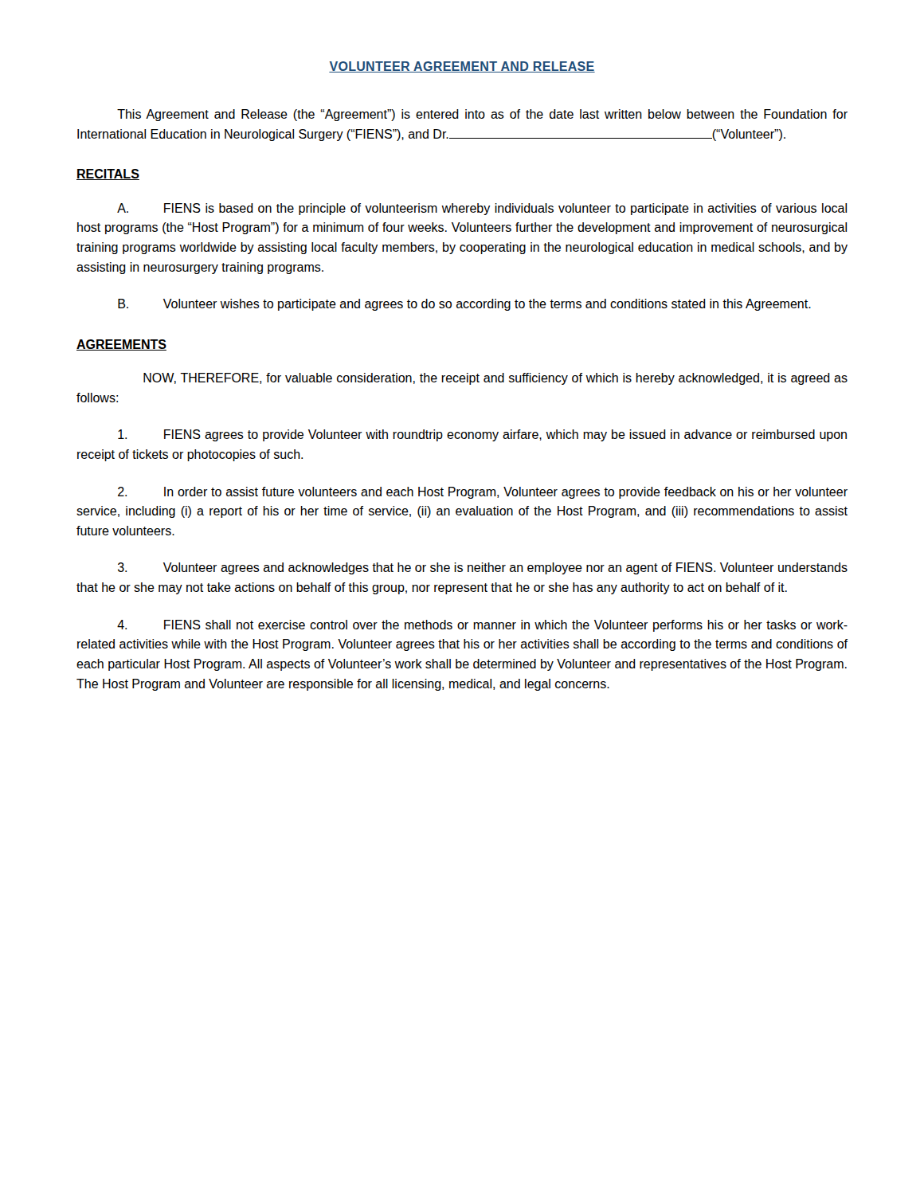VOLUNTEER AGREEMENT AND RELEASE
This Agreement and Release (the “Agreement”) is entered into as of the date last written below between the Foundation for International Education in Neurological Surgery (“FIENS”), and Dr. (“Volunteer”).
RECITALS
A. FIENS is based on the principle of volunteerism whereby individuals volunteer to participate in activities of various local host programs (the “Host Program”) for a minimum of four weeks. Volunteers further the development and improvement of neurosurgical training programs worldwide by assisting local faculty members, by cooperating in the neurological education in medical schools, and by assisting in neurosurgery training programs.
B. Volunteer wishes to participate and agrees to do so according to the terms and conditions stated in this Agreement.
AGREEMENTS
NOW, THEREFORE, for valuable consideration, the receipt and sufficiency of which is hereby acknowledged, it is agreed as follows:
1. FIENS agrees to provide Volunteer with roundtrip economy airfare, which may be issued in advance or reimbursed upon receipt of tickets or photocopies of such.
2. In order to assist future volunteers and each Host Program, Volunteer agrees to provide feedback on his or her volunteer service, including (i) a report of his or her time of service, (ii) an evaluation of the Host Program, and (iii) recommendations to assist future volunteers.
3. Volunteer agrees and acknowledges that he or she is neither an employee nor an agent of FIENS. Volunteer understands that he or she may not take actions on behalf of this group, nor represent that he or she has any authority to act on behalf of it.
4. FIENS shall not exercise control over the methods or manner in which the Volunteer performs his or her tasks or work-related activities while with the Host Program. Volunteer agrees that his or her activities shall be according to the terms and conditions of each particular Host Program. All aspects of Volunteer’s work shall be determined by Volunteer and representatives of the Host Program. The Host Program and Volunteer are responsible for all licensing, medical, and legal concerns.